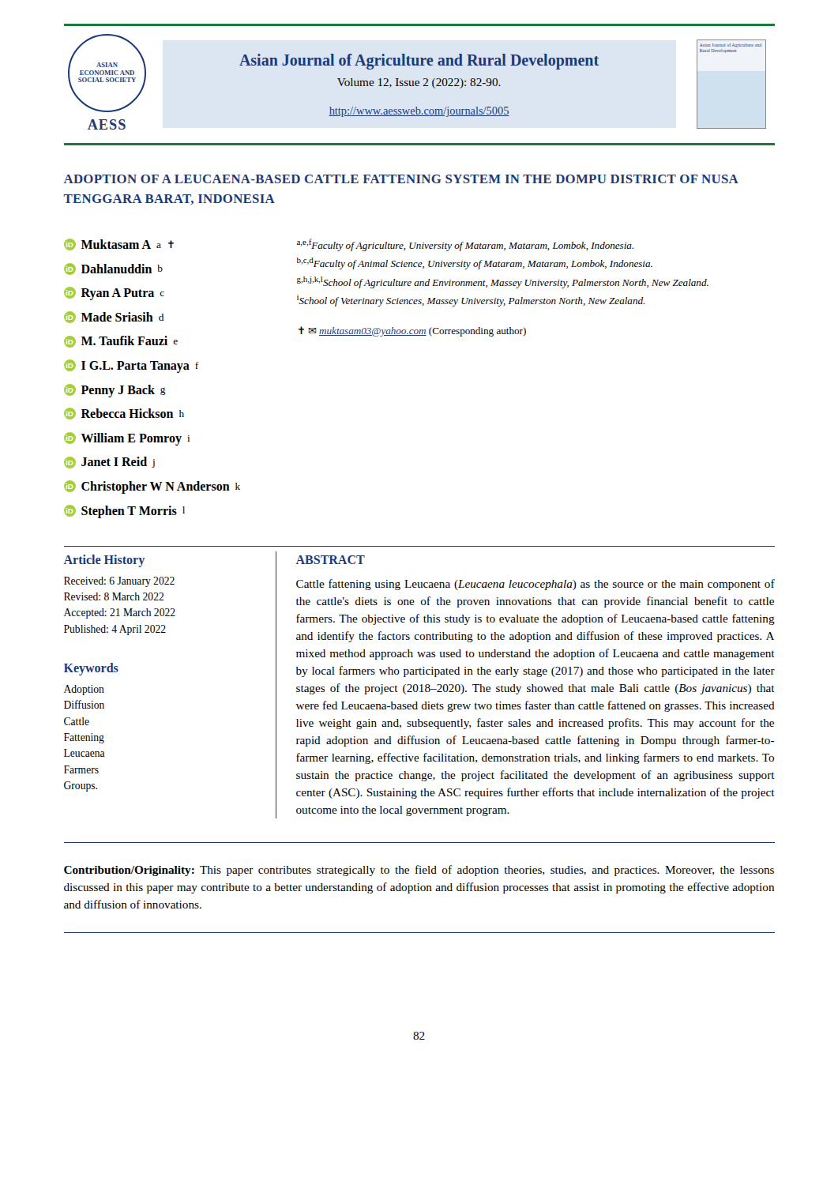ASIAN
ECONOMIC AND
SOCIAL SOCIETY
AESS
Asian Journal of Agriculture and Rural Development
Volume 12, Issue 2 (2022): 82-90.
http://www.aessweb.com/journals/5005
Asian Journal of Agriculture and
Rural Development
Adoption of a Leucaena-Based Cattle Fattening System in the Dompu District of Nusa Tenggara Barat, Indonesia
iD Muktasam Aa ✝
iD Dahlanuddinb
iD Ryan A Putrac
iD Made Sriasihd
iD M. Taufik Fauzie
iD I G.L. Parta Tanayaf
iD Penny J Backg
iD Rebecca Hicksonh
iD William E Pomroyi
iD Janet I Reidj
iD Christopher W N Andersonk
iD Stephen T Morrisl
a,e,fFaculty of Agriculture, University of Mataram, Mataram, Lombok, Indonesia.
b,c,dFaculty of Animal Science, University of Mataram, Mataram, Lombok, Indonesia.
g,h,j,k,lSchool of Agriculture and Environment, Massey University, Palmerston North, New Zealand.
iSchool of Veterinary Sciences, Massey University, Palmerston North, New Zealand.
✝ ✉ muktasam03@yahoo.com (Corresponding author)
Article History
Received: 6 January 2022
Revised: 8 March 2022
Accepted: 21 March 2022
Published: 4 April 2022
Keywords
Adoption
Diffusion
Cattle
Fattening
Leucaena
Farmers
Groups.
ABSTRACT
Cattle fattening using Leucaena (Leucaena leucocephala) as the source or the main component of the cattle's diets is one of the proven innovations that can provide financial benefit to cattle farmers. The objective of this study is to evaluate the adoption of Leucaena-based cattle fattening and identify the factors contributing to the adoption and diffusion of these improved practices. A mixed method approach was used to understand the adoption of Leucaena and cattle management by local farmers who participated in the early stage (2017) and those who participated in the later stages of the project (2018–2020). The study showed that male Bali cattle (Bos javanicus) that were fed Leucaena-based diets grew two times faster than cattle fattened on grasses. This increased live weight gain and, subsequently, faster sales and increased profits. This may account for the rapid adoption and diffusion of Leucaena-based cattle fattening in Dompu through farmer-to-farmer learning, effective facilitation, demonstration trials, and linking farmers to end markets. To sustain the practice change, the project facilitated the development of an agribusiness support center (ASC). Sustaining the ASC requires further efforts that include internalization of the project outcome into the local government program.
Contribution/Originality: This paper contributes strategically to the field of adoption theories, studies, and practices. Moreover, the lessons discussed in this paper may contribute to a better understanding of adoption and diffusion processes that assist in promoting the effective adoption and diffusion of innovations.
82